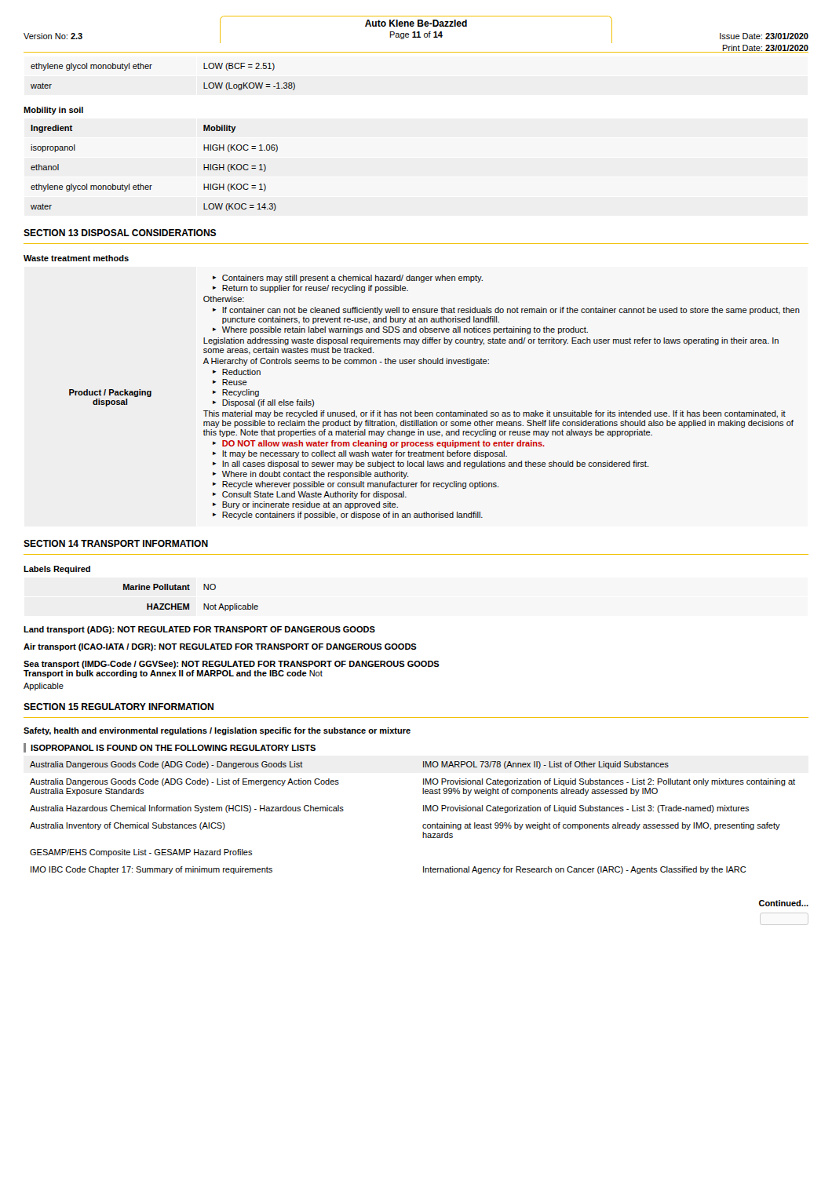Auto Klene Be-Dazzled
Page 11 of 14
Version No: 2.3
Issue Date: 23/01/2020
Print Date: 23/01/2020
| ethylene glycol monobutyl ether | LOW (BCF = 2.51) |
| water | LOW (LogKOW = -1.38) |
Mobility in soil
| Ingredient | Mobility |
| --- | --- |
| isopropanol | HIGH (KOC = 1.06) |
| ethanol | HIGH (KOC = 1) |
| ethylene glycol monobutyl ether | HIGH (KOC = 1) |
| water | LOW (KOC = 14.3) |
SECTION 13 DISPOSAL CONSIDERATIONS
Waste treatment methods
| Product / Packaging disposal | Containers may still present a chemical hazard/ danger when empty. Return to supplier for reuse/ recycling if possible. Otherwise: If container can not be cleaned sufficiently well to ensure that residuals do not remain or if the container cannot be used to store the same product, then puncture containers, to prevent re-use, and bury at an authorised landfill. Where possible retain label warnings and SDS and observe all notices pertaining to the product. Legislation addressing waste disposal requirements may differ by country, state and/ or territory. Each user must refer to laws operating in their area. In some areas, certain wastes must be tracked. A Hierarchy of Controls seems to be common - the user should investigate: Reduction Reuse Recycling Disposal (if all else fails) This material may be recycled if unused, or if it has not been contaminated so as to make it unsuitable for its intended use. If it has been contaminated, it may be possible to reclaim the product by filtration, distillation or some other means. Shelf life considerations should also be applied in making decisions of this type. Note that properties of a material may change in use, and recycling or reuse may not always be appropriate. DO NOT allow wash water from cleaning or process equipment to enter drains. It may be necessary to collect all wash water for treatment before disposal. In all cases disposal to sewer may be subject to local laws and regulations and these should be considered first. Where in doubt contact the responsible authority. Recycle wherever possible or consult manufacturer for recycling options. Consult State Land Waste Authority for disposal. Bury or incinerate residue at an approved site. Recycle containers if possible, or dispose of in an authorised landfill. |
SECTION 14 TRANSPORT INFORMATION
Labels Required
| Marine Pollutant | NO |
| HAZCHEM | Not Applicable |
Land transport (ADG): NOT REGULATED FOR TRANSPORT OF DANGEROUS GOODS
Air transport (ICAO-IATA / DGR): NOT REGULATED FOR TRANSPORT OF DANGEROUS GOODS
Sea transport (IMDG-Code / GGVSee): NOT REGULATED FOR TRANSPORT OF DANGEROUS GOODS
Transport in bulk according to Annex II of MARPOL and the IBC code Not
Applicable
SECTION 15 REGULATORY INFORMATION
Safety, health and environmental regulations / legislation specific for the substance or mixture
ISOPROPANOL IS FOUND ON THE FOLLOWING REGULATORY LISTS
| Australia Dangerous Goods Code (ADG Code) - Dangerous Goods List | IMO MARPOL 73/78 (Annex II) - List of Other Liquid Substances |
| Australia Dangerous Goods Code (ADG Code) - List of Emergency Action Codes Australia Exposure Standards | IMO Provisional Categorization of Liquid Substances - List 2: Pollutant only mixtures containing at least 99% by weight of components already assessed by IMO |
| Australia Hazardous Chemical Information System (HCIS) - Hazardous Chemicals | IMO Provisional Categorization of Liquid Substances - List 3: (Trade-named) mixtures |
| Australia Inventory of Chemical Substances (AICS) | containing at least 99% by weight of components already assessed by IMO, presenting safety hazards |
| GESAMP/EHS Composite List - GESAMP Hazard Profiles | |
| IMO IBC Code Chapter 17: Summary of minimum requirements | International Agency for Research on Cancer (IARC) - Agents Classified by the IARC |
Continued...